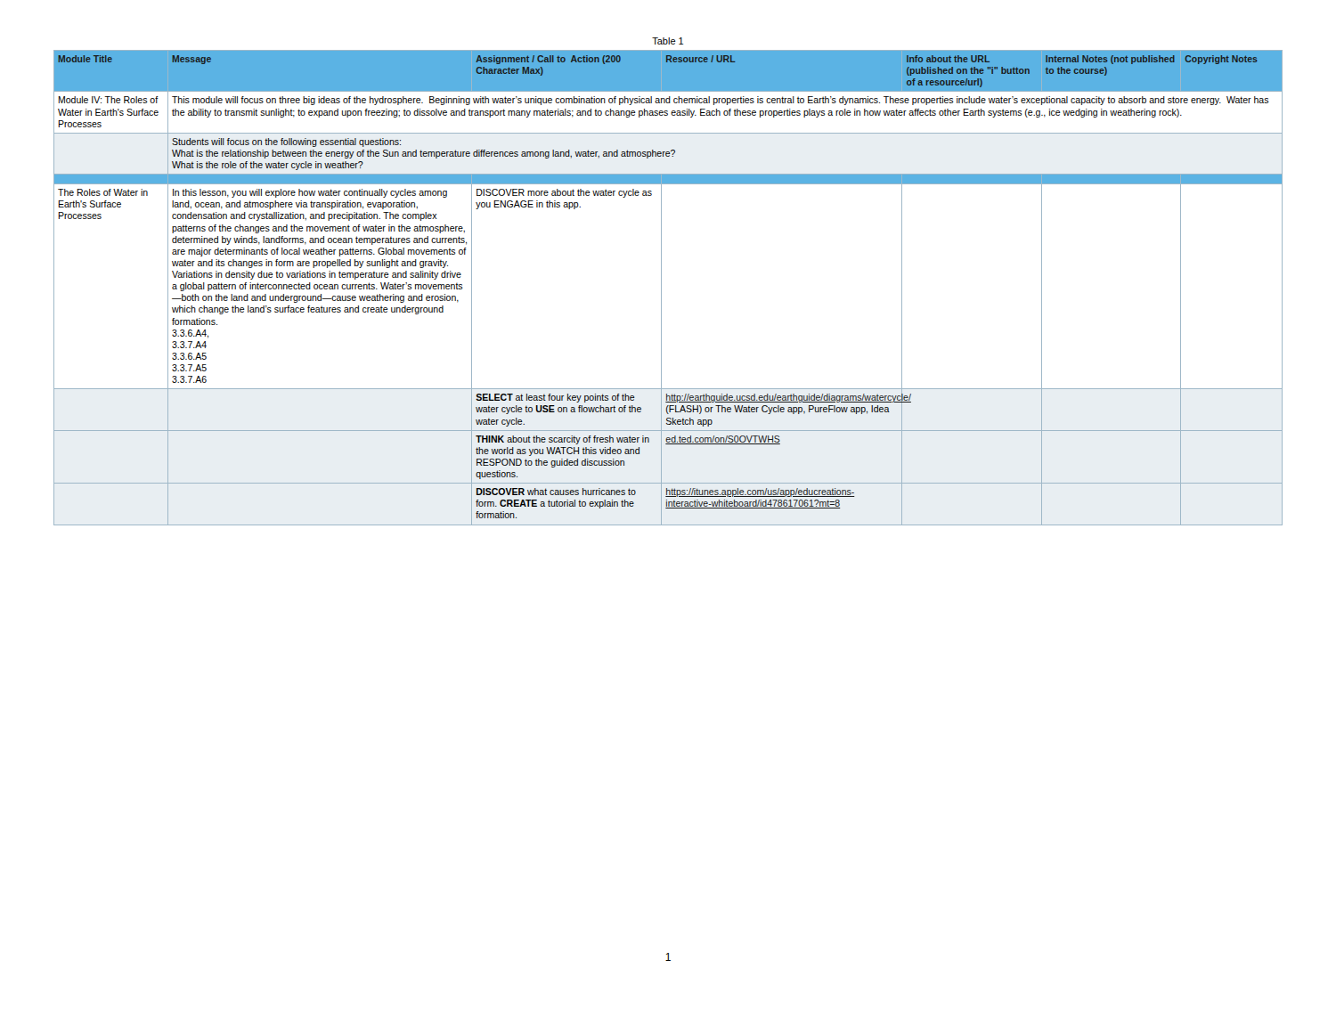Table 1
| Module Title | Message | Assignment / Call to Action (200 Character Max) | Resource / URL | Info about the URL (published on the "i" button of a resource/url) | Internal Notes (not published to the course) | Copyright Notes |
| --- | --- | --- | --- | --- | --- | --- |
| Module IV: The Roles of Water in Earth's Surface Processes | This module will focus on three big ideas of the hydrosphere. Beginning with water’s unique combination of physical and chemical properties is central to Earth’s dynamics. These properties include water’s exceptional capacity to absorb and store energy. Water has the ability to transmit sunlight; to expand upon freezing; to dissolve and transport many materials; and to change phases easily. Each of these properties plays a role in how water affects other Earth systems (e.g., ice wedging in weathering rock). |
| | Students will focus on the following essential questions: What is the relationship between the energy of the Sun and temperature differences among land, water, and atmosphere? What is the role of the water cycle in weather? |
| The Roles of Water in Earth's Surface Processes | In this lesson, you will explore how water continually cycles among land, ocean, and atmosphere via transpiration, evaporation, condensation and crystallization, and precipitation. The complex patterns of the changes and the movement of water in the atmosphere, determined by winds, landforms, and ocean temperatures and currents, are major determinants of local weather patterns. Global movements of water and its changes in form are propelled by sunlight and gravity. Variations in density due to variations in temperature and salinity drive a global pattern of interconnected ocean currents. Water’s movements—both on the land and underground—cause weathering and erosion, which change the land’s surface features and create underground formations. 3.3.6.A4, 3.3.7.A4 3.3.6.A5 3.3.7.A5 3.3.7.A6 | DISCOVER more about the water cycle as you ENGAGE in this app. | | | | |
| | | SELECT at least four key points of the water cycle to USE on a flowchart of the water cycle. | http://earthguide.ucsd.edu/earthguide/diagrams/watercycle/ (FLASH) or The Water Cycle app, PureFlow app, Idea Sketch app | | | |
| | | THINK about the scarcity of fresh water in the world as you WATCH this video and RESPOND to the guided discussion questions. | ed.ted.com/on/S0OVTWHS | | | |
| | | DISCOVER what causes hurricanes to form. CREATE a tutorial to explain the formation. | https://itunes.apple.com/us/app/educreations-interactive-whiteboard/id478617061?mt=8 | | | |
1